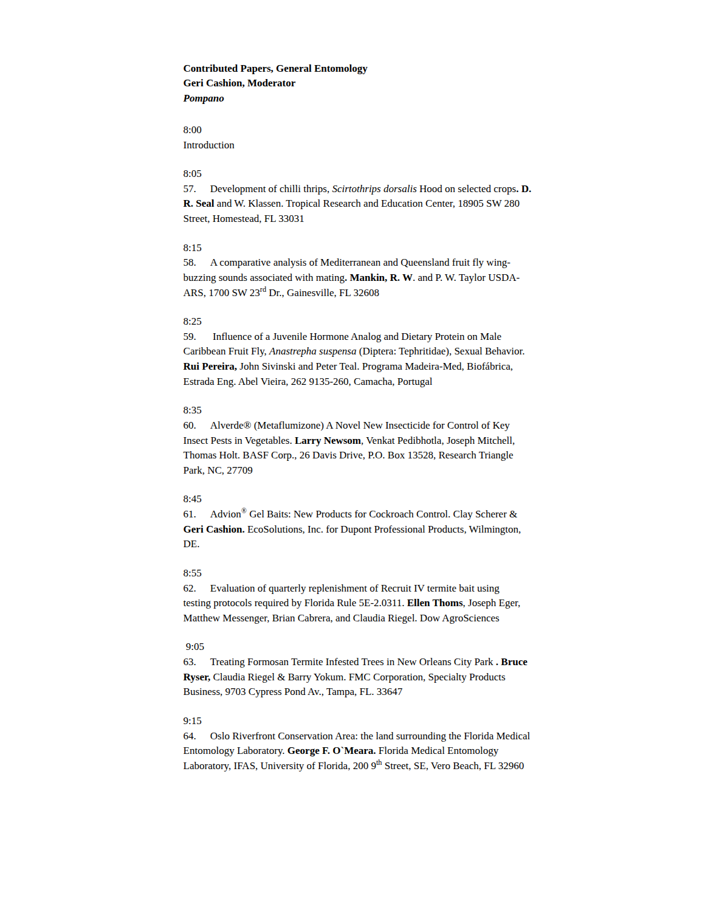Contributed Papers, General Entomology
Geri Cashion, Moderator
Pompano
8:00
Introduction
8:05
57. Development of chilli thrips, Scirtothrips dorsalis Hood on selected crops. D. R. Seal and W. Klassen. Tropical Research and Education Center, 18905 SW 280 Street, Homestead, FL 33031
8:15
58. A comparative analysis of Mediterranean and Queensland fruit fly wing-buzzing sounds associated with mating. Mankin, R. W. and P. W. Taylor USDA-ARS, 1700 SW 23rd Dr., Gainesville, FL 32608
8:25
59. Influence of a Juvenile Hormone Analog and Dietary Protein on Male Caribbean Fruit Fly, Anastrepha suspensa (Diptera: Tephritidae), Sexual Behavior. Rui Pereira, John Sivinski and Peter Teal. Programa Madeira-Med, Biofábrica, Estrada Eng. Abel Vieira, 262 9135-260, Camacha, Portugal
8:35
60. Alverde® (Metaflumizone) A Novel New Insecticide for Control of Key Insect Pests in Vegetables. Larry Newsom, Venkat Pedibhotla, Joseph Mitchell, Thomas Holt. BASF Corp., 26 Davis Drive, P.O. Box 13528, Research Triangle Park, NC, 27709
8:45
61. Advion® Gel Baits: New Products for Cockroach Control. Clay Scherer & Geri Cashion. EcoSolutions, Inc. for Dupont Professional Products, Wilmington, DE.
8:55
62. Evaluation of quarterly replenishment of Recruit IV termite bait using
testing protocols required by Florida Rule 5E-2.0311. Ellen Thoms, Joseph Eger, Matthew Messenger, Brian Cabrera, and Claudia Riegel. Dow AgroSciences
9:05
63. Treating Formosan Termite Infested Trees in New Orleans City Park . Bruce Ryser, Claudia Riegel & Barry Yokum. FMC Corporation, Specialty Products Business, 9703 Cypress Pond Av., Tampa, FL. 33647
9:15
64. Oslo Riverfront Conservation Area: the land surrounding the Florida Medical Entomology Laboratory. George F. O`Meara. Florida Medical Entomology Laboratory, IFAS, University of Florida, 200 9th Street, SE, Vero Beach, FL 32960